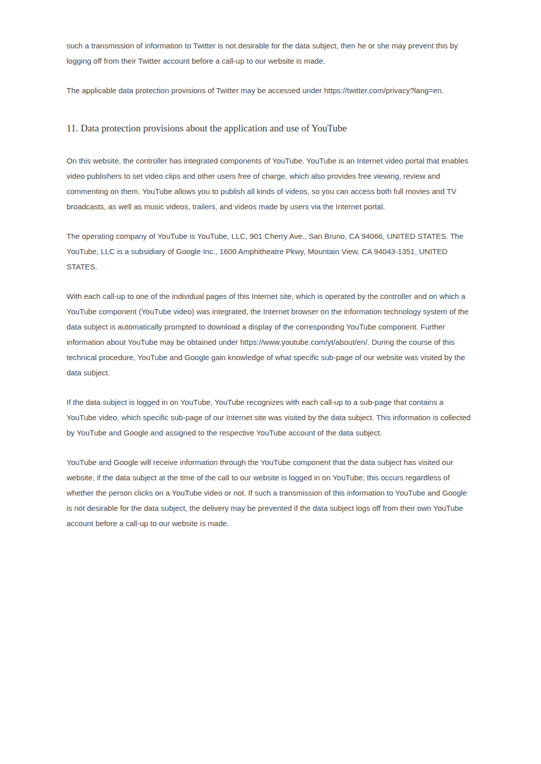such a transmission of information to Twitter is not desirable for the data subject, then he or she may prevent this by logging off from their Twitter account before a call-up to our website is made.
The applicable data protection provisions of Twitter may be accessed under https://twitter.com/privacy?lang=en.
11. Data protection provisions about the application and use of YouTube
On this website, the controller has integrated components of YouTube. YouTube is an Internet video portal that enables video publishers to set video clips and other users free of charge, which also provides free viewing, review and commenting on them. YouTube allows you to publish all kinds of videos, so you can access both full movies and TV broadcasts, as well as music videos, trailers, and videos made by users via the Internet portal.
The operating company of YouTube is YouTube, LLC, 901 Cherry Ave., San Bruno, CA 94066, UNITED STATES. The YouTube, LLC is a subsidiary of Google Inc., 1600 Amphitheatre Pkwy, Mountain View, CA 94043-1351, UNITED STATES.
With each call-up to one of the individual pages of this Internet site, which is operated by the controller and on which a YouTube component (YouTube video) was integrated, the Internet browser on the information technology system of the data subject is automatically prompted to download a display of the corresponding YouTube component. Further information about YouTube may be obtained under https://www.youtube.com/yt/about/en/. During the course of this technical procedure, YouTube and Google gain knowledge of what specific sub-page of our website was visited by the data subject.
If the data subject is logged in on YouTube, YouTube recognizes with each call-up to a sub-page that contains a YouTube video, which specific sub-page of our Internet site was visited by the data subject. This information is collected by YouTube and Google and assigned to the respective YouTube account of the data subject.
YouTube and Google will receive information through the YouTube component that the data subject has visited our website, if the data subject at the time of the call to our website is logged in on YouTube; this occurs regardless of whether the person clicks on a YouTube video or not. If such a transmission of this information to YouTube and Google is not desirable for the data subject, the delivery may be prevented if the data subject logs off from their own YouTube account before a call-up to our website is made.